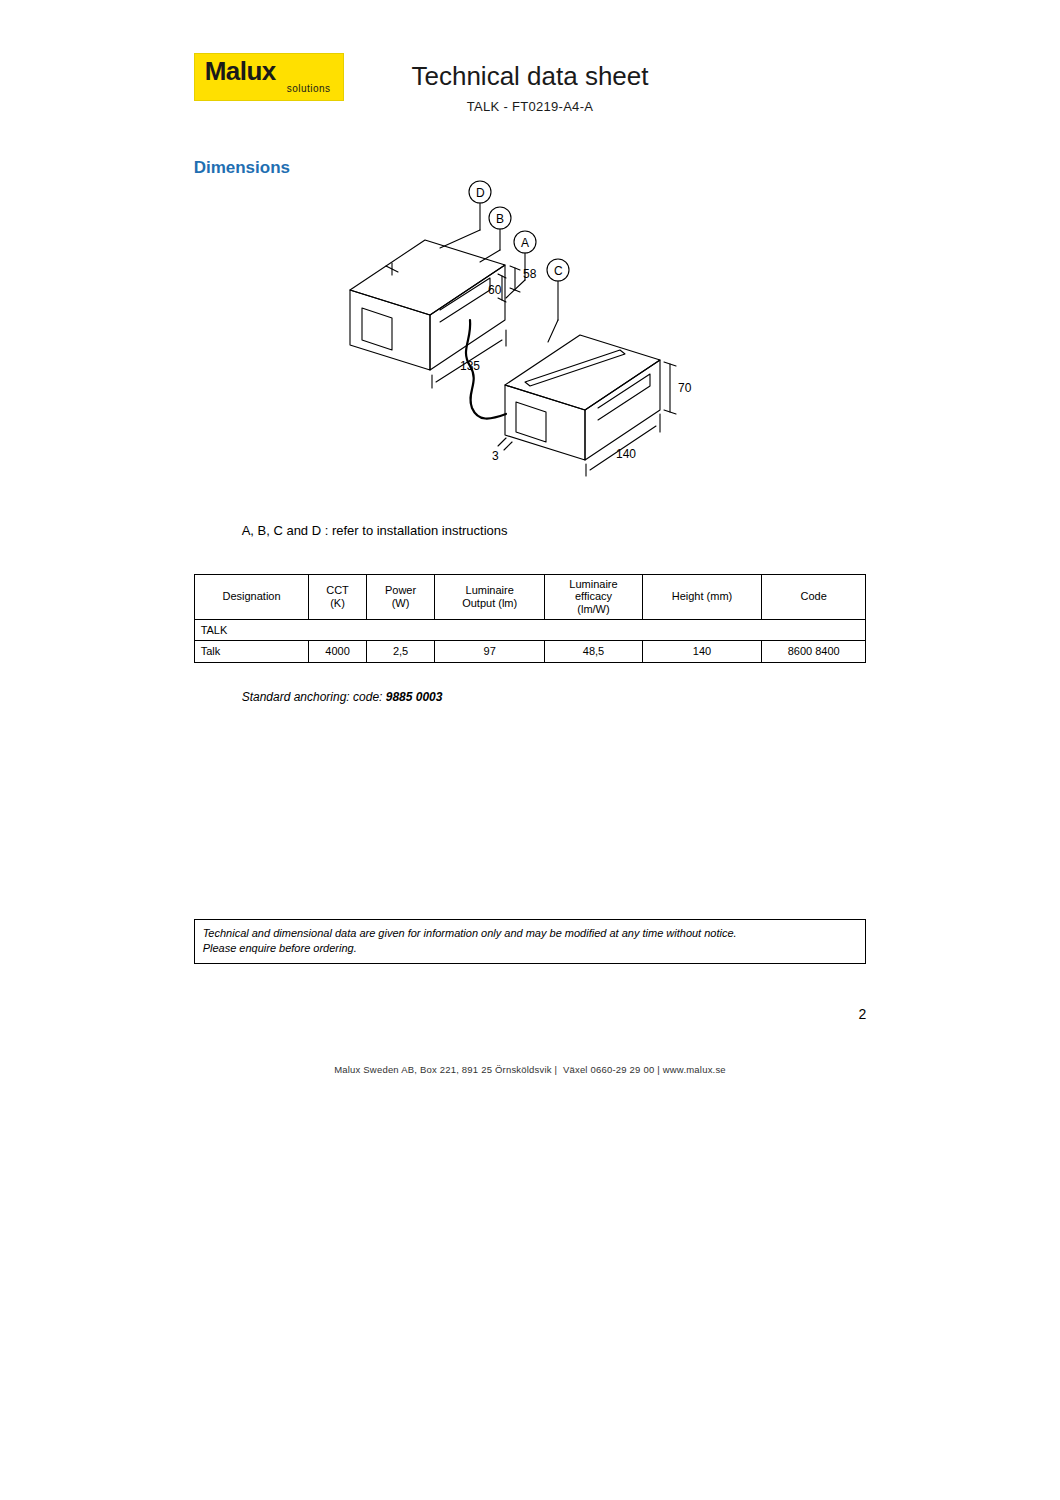Malux
solutions
Technical data sheet
TALK - FT0219-A4-A
Dimensions
D B A C 58 60 135 70 140 3
A, B, C and D : refer to installation instructions
| TALK |
| Designation | CCT (K) | Power (W) | Luminaire Output (lm) | Luminaire efficacy (lm/W) | Height (mm) | Code |
| Talk | 4000 | 2,5 | 97 | 48,5 | 140 | 8600 8400 |
Standard anchoring: code: 9885 0003
Technical and dimensional data are given for information only and may be modified at any time without notice.
Please enquire before ordering.
2
Malux Sweden AB, Box 221, 891 25 Örnsköldsvik | Växel 0660-29 29 00 | www.malux.se